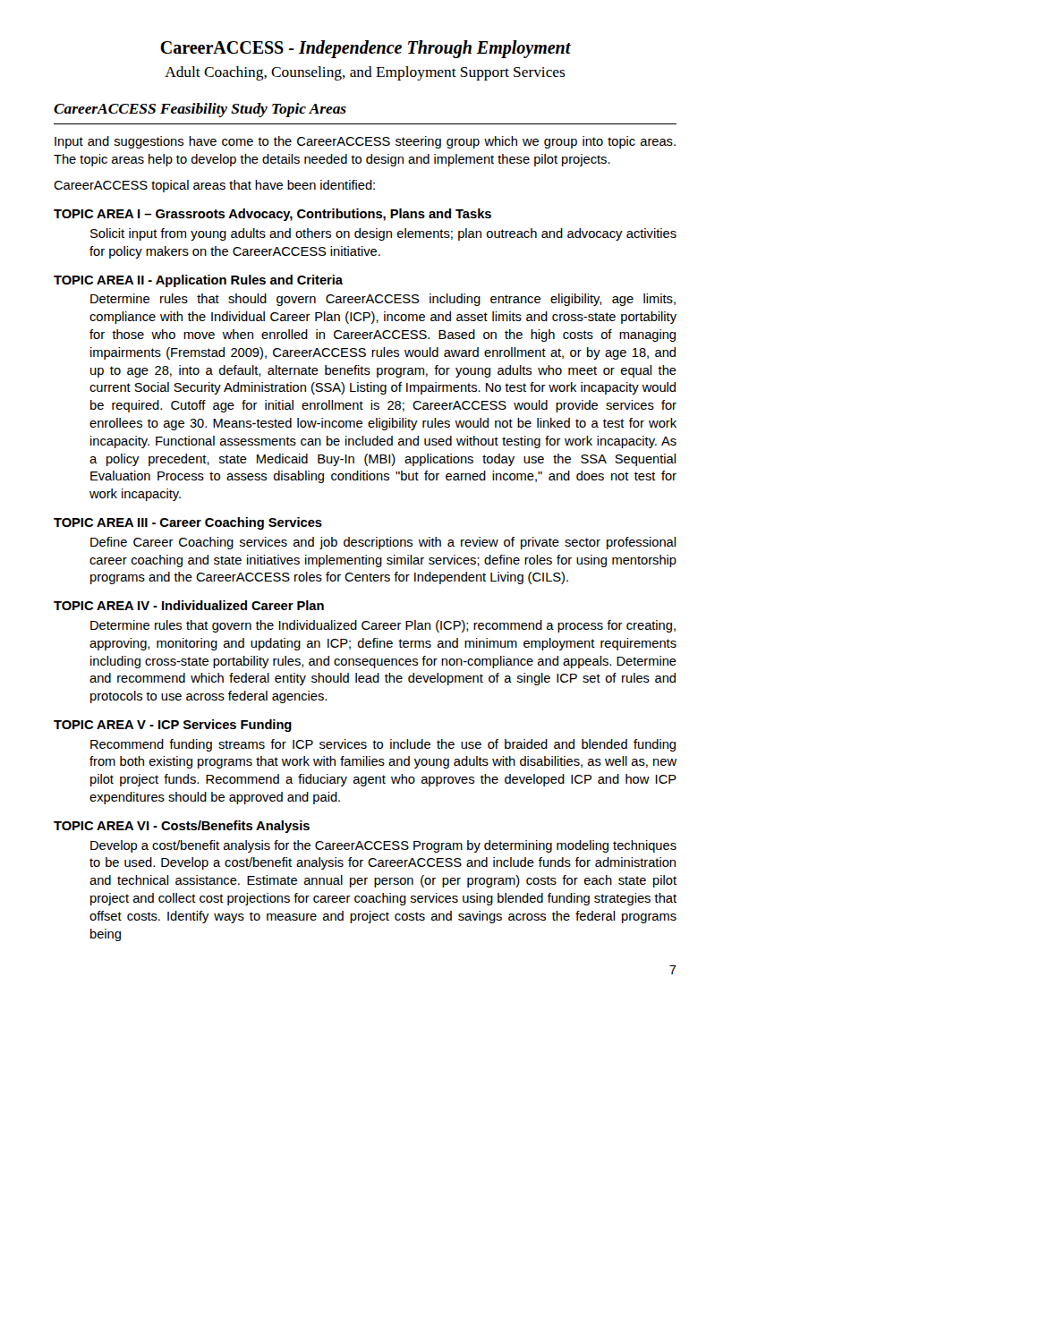CareerACCESS - Independence Through Employment
Adult Coaching, Counseling, and Employment Support Services
CareerACCESS Feasibility Study Topic Areas
Input and suggestions have come to the CareerACCESS steering group which we group into topic areas. The topic areas help to develop the details needed to design and implement these pilot projects.
CareerACCESS topical areas that have been identified:
TOPIC AREA I – Grassroots Advocacy, Contributions, Plans and Tasks
Solicit input from young adults and others on design elements; plan outreach and advocacy activities for policy makers on the CareerACCESS initiative.
TOPIC AREA II - Application Rules and Criteria
Determine rules that should govern CareerACCESS including entrance eligibility, age limits, compliance with the Individual Career Plan (ICP), income and asset limits and cross-state portability for those who move when enrolled in CareerACCESS. Based on the high costs of managing impairments (Fremstad 2009), CareerACCESS rules would award enrollment at, or by age 18, and up to age 28, into a default, alternate benefits program, for young adults who meet or equal the current Social Security Administration (SSA) Listing of Impairments. No test for work incapacity would be required. Cutoff age for initial enrollment is 28; CareerACCESS would provide services for enrollees to age 30. Means-tested low-income eligibility rules would not be linked to a test for work incapacity. Functional assessments can be included and used without testing for work incapacity. As a policy precedent, state Medicaid Buy-In (MBI) applications today use the SSA Sequential Evaluation Process to assess disabling conditions "but for earned income," and does not test for work incapacity.
TOPIC AREA III - Career Coaching Services
Define Career Coaching services and job descriptions with a review of private sector professional career coaching and state initiatives implementing similar services; define roles for using mentorship programs and the CareerACCESS roles for Centers for Independent Living (CILS).
TOPIC AREA IV - Individualized Career Plan
Determine rules that govern the Individualized Career Plan (ICP); recommend a process for creating, approving, monitoring and updating an ICP; define terms and minimum employment requirements including cross-state portability rules, and consequences for non-compliance and appeals. Determine and recommend which federal entity should lead the development of a single ICP set of rules and protocols to use across federal agencies.
TOPIC AREA V - ICP Services Funding
Recommend funding streams for ICP services to include the use of braided and blended funding from both existing programs that work with families and young adults with disabilities, as well as, new pilot project funds. Recommend a fiduciary agent who approves the developed ICP and how ICP expenditures should be approved and paid.
TOPIC AREA VI - Costs/Benefits Analysis
Develop a cost/benefit analysis for the CareerACCESS Program by determining modeling techniques to be used. Develop a cost/benefit analysis for CareerACCESS and include funds for administration and technical assistance. Estimate annual per person (or per program) costs for each state pilot project and collect cost projections for career coaching services using blended funding strategies that offset costs. Identify ways to measure and project costs and savings across the federal programs being
7